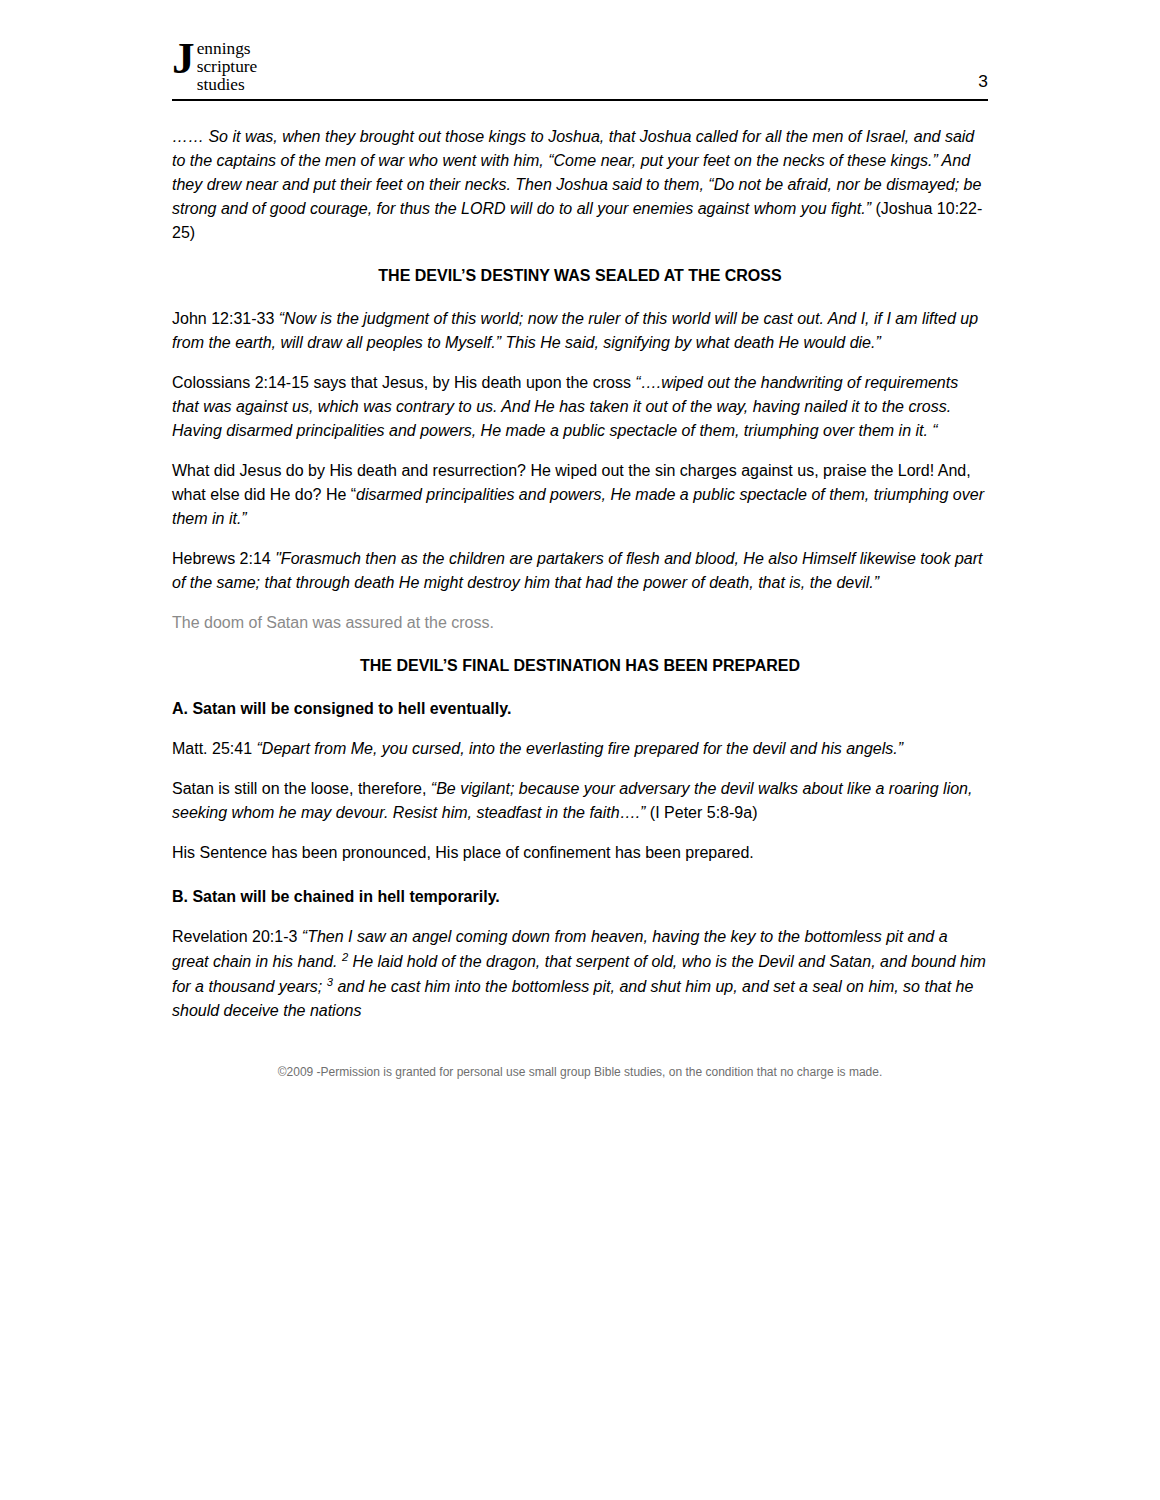J ennings
scripture
studies
3
…… So it was, when they brought out those kings to Joshua, that Joshua called for all the men of Israel, and said to the captains of the men of war who went with him, “Come near, put your feet on the necks of these kings.” And they drew near and put their feet on their necks. Then Joshua said to them, “Do not be afraid, nor be dismayed; be strong and of good courage, for thus the LORD will do to all your enemies against whom you fight.” (Joshua 10:22-25)
The Devil’s Destiny Was Sealed At The Cross
John 12:31-33 “Now is the judgment of this world; now the ruler of this world will be cast out. And I, if I am lifted up from the earth, will draw all peoples to Myself.” This He said, signifying by what death He would die.”
Colossians 2:14-15 says that Jesus, by His death upon the cross “….wiped out the handwriting of requirements that was against us, which was contrary to us. And He has taken it out of the way, having nailed it to the cross. Having disarmed principalities and powers, He made a public spectacle of them, triumphing over them in it. “
What did Jesus do by His death and resurrection? He wiped out the sin charges against us, praise the Lord! And, what else did He do? He “disarmed principalities and powers, He made a public spectacle of them, triumphing over them in it.”
Hebrews 2:14 "Forasmuch then as the children are partakers of flesh and blood, He also Himself likewise took part of the same; that through death He might destroy him that had the power of death, that is, the devil.”
The doom of Satan was assured at the cross.
The Devil’s Final Destination Has Been Prepared
A. Satan will be consigned to hell eventually.
Matt. 25:41 “Depart from Me, you cursed, into the everlasting fire prepared for the devil and his angels.”
Satan is still on the loose, therefore, “Be vigilant; because your adversary the devil walks about like a roaring lion, seeking whom he may devour. Resist him, steadfast in the faith….” (I Peter 5:8-9a)
His Sentence has been pronounced, His place of confinement has been prepared.
B. Satan will be chained in hell temporarily.
Revelation 20:1-3 “Then I saw an angel coming down from heaven, having the key to the bottomless pit and a great chain in his hand. 2 He laid hold of the dragon, that serpent of old, who is the Devil and Satan, and bound him for a thousand years; 3 and he cast him into the bottomless pit, and shut him up, and set a seal on him, so that he should deceive the nations
©2009 -Permission is granted for personal use small group Bible studies, on the condition that no charge is made.